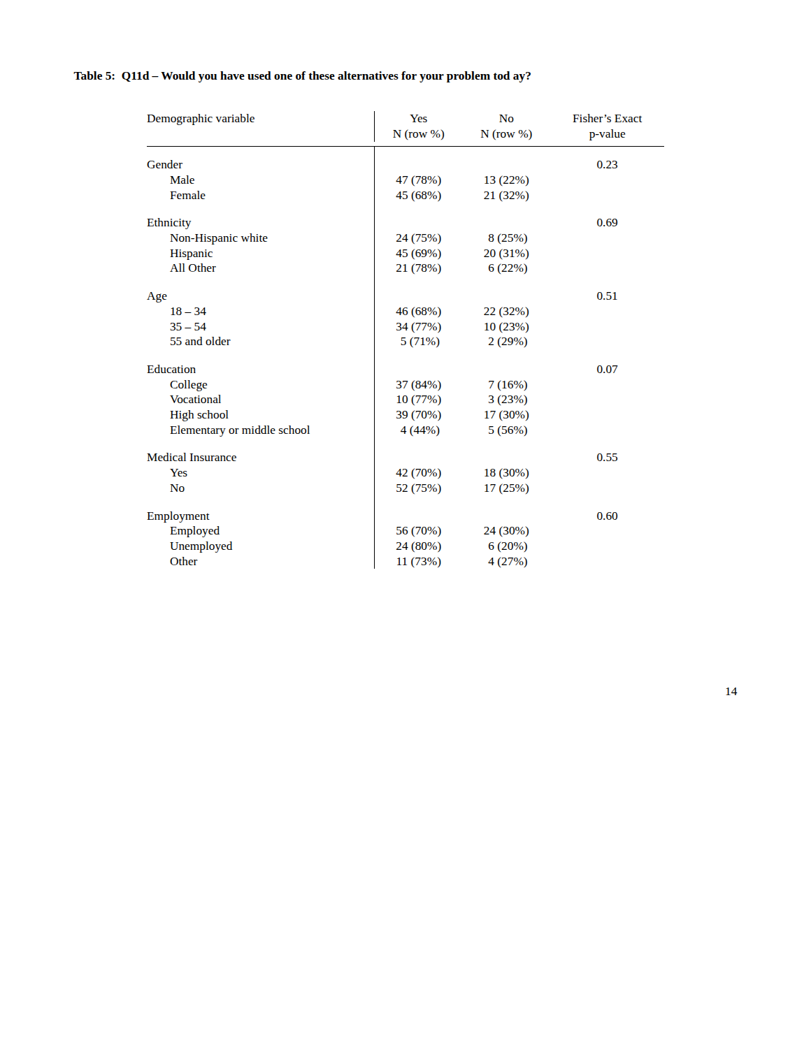Table 5: Q11d – Would you have used one of these alternatives for your problem tod ay?
| Demographic variable | Yes | No | Fisher’s Exact |
| --- | --- | --- | --- |
| | N (row %) | N (row %) | p-value |
| Gender | | | 0.23 |
| Male | 47 (78%) | 13 (22%) | |
| Female | 45 (68%) | 21 (32%) | |
| Ethnicity | | | 0.69 |
| Non-Hispanic white | 24 (75%) | 8 (25%) | |
| Hispanic | 45 (69%) | 20 (31%) | |
| All Other | 21 (78%) | 6 (22%) | |
| Age | | | 0.51 |
| 18 – 34 | 46 (68%) | 22 (32%) | |
| 35 – 54 | 34 (77%) | 10 (23%) | |
| 55 and older | 5 (71%) | 2 (29%) | |
| Education | | | 0.07 |
| College | 37 (84%) | 7 (16%) | |
| Vocational | 10 (77%) | 3 (23%) | |
| High school | 39 (70%) | 17 (30%) | |
| Elementary or middle school | 4 (44%) | 5 (56%) | |
| Medical Insurance | | | 0.55 |
| Yes | 42 (70%) | 18 (30%) | |
| No | 52 (75%) | 17 (25%) | |
| Employment | | | 0.60 |
| Employed | 56 (70%) | 24 (30%) | |
| Unemployed | 24 (80%) | 6 (20%) | |
| Other | 11 (73%) | 4 (27%) | |
14